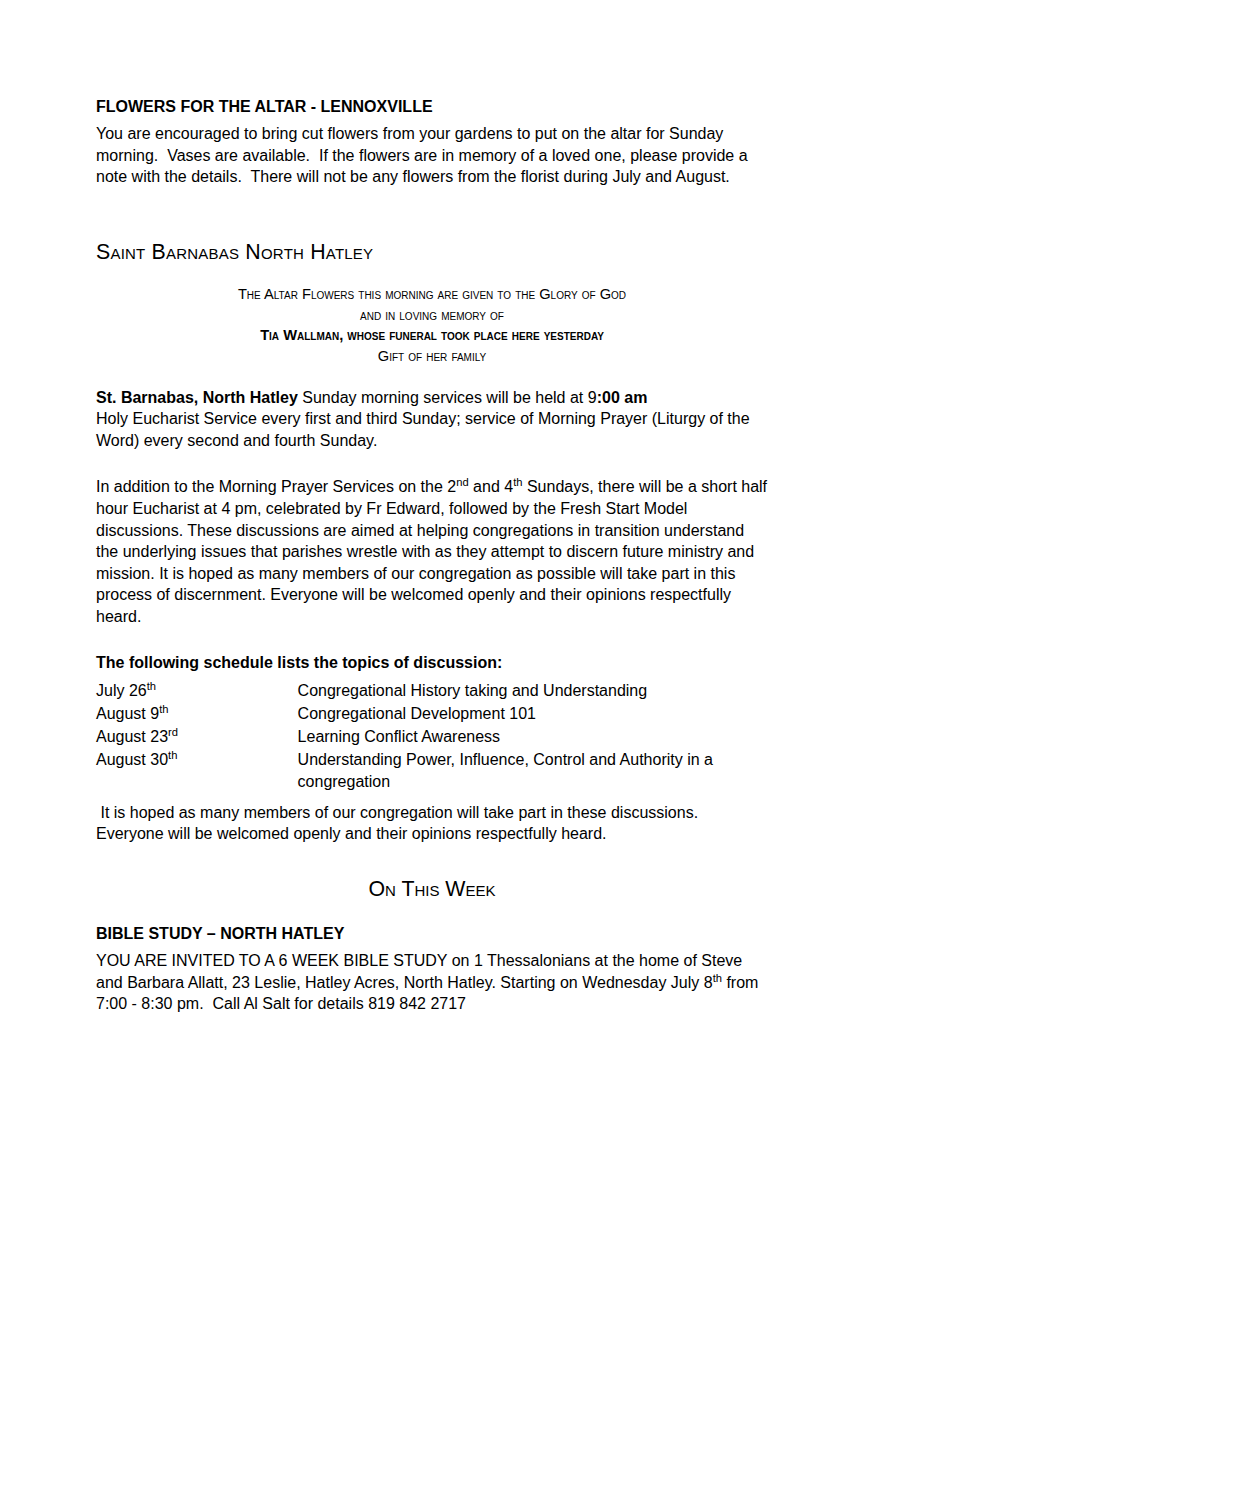FLOWERS FOR THE ALTAR - LENNOXVILLE
You are encouraged to bring cut flowers from your gardens to put on the altar for Sunday morning. Vases are available. If the flowers are in memory of a loved one, please provide a note with the details. There will not be any flowers from the florist during July and August.
Saint Barnabas North Hatley
The Altar Flowers this morning are given to the Glory of God
and in loving memory of
Tia Wallman, whose funeral took place here yesterday
Gift of her family
St. Barnabas, North Hatley Sunday morning services will be held at 9:00 am
Holy Eucharist Service every first and third Sunday; service of Morning Prayer (Liturgy of the Word) every second and fourth Sunday.
In addition to the Morning Prayer Services on the 2nd and 4th Sundays, there will be a short half hour Eucharist at 4 pm, celebrated by Fr Edward, followed by the Fresh Start Model discussions. These discussions are aimed at helping congregations in transition understand the underlying issues that parishes wrestle with as they attempt to discern future ministry and mission. It is hoped as many members of our congregation as possible will take part in this process of discernment. Everyone will be welcomed openly and their opinions respectfully heard.
The following schedule lists the topics of discussion:
July 26th
Congregational History taking and Understanding
August 9th
Congregational Development 101
August 23rd
Learning Conflict Awareness
August 30th
Understanding Power, Influence, Control and Authority in a congregation
It is hoped as many members of our congregation will take part in these discussions. Everyone will be welcomed openly and their opinions respectfully heard.
On This Week
BIBLE STUDY – NORTH HATLEY
YOU ARE INVITED TO A 6 WEEK BIBLE STUDY on 1 Thessalonians at the home of Steve and Barbara Allatt, 23 Leslie, Hatley Acres, North Hatley. Starting on Wednesday July 8th from 7:00 - 8:30 pm. Call Al Salt for details 819 842 2717